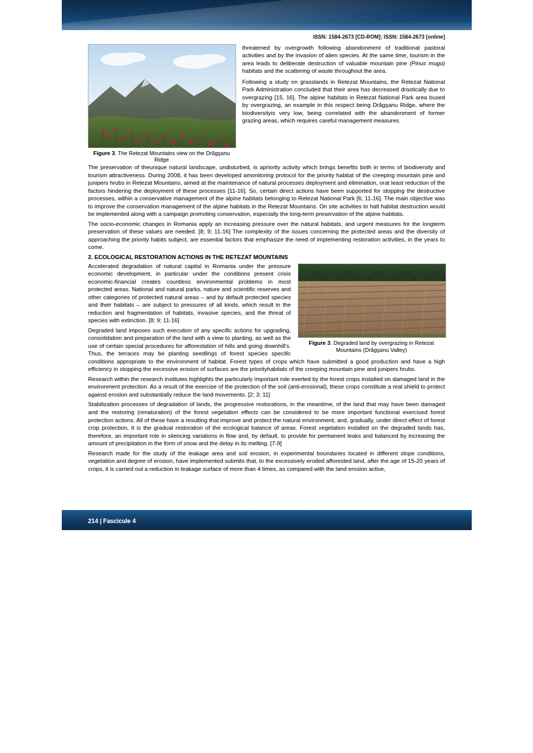ISSN: 1584-2673 [CD-ROM]; ISSN: 1584-2673 [online]
Figure 3. The Retezat Mountains view on the Drăgşanu Ridge
threatened by overgrowth following abandonment of traditional pastoral activities and by the invasion of alien species. At the same time, tourism in the area leads to deliberate destruction of valuable mountain pine (Pinus mugo) habitats and the scattering of waste throughout the area.
Following a study on grasslands in Retezat Mountains, the Retezat National Park Administration concluded that their area has decreased drastically due to overgrazing [15, 16]. The alpine habitats in Retezat National Park area bused by overgrazing, an example in this respect being Drăgşanu Ridge, where the biodiversityis very low, being correlated with the abandonment of former grazing areas, which requires careful management measures.
The preservation of theunique natural landscape, undisturbed, is apriority activity which brings benefits both in terms of biodiversity and tourism attractiveness. During 2008, it has been developed amonitoring protocol for the priority habitat of the creeping mountain pine and junipers hrubs in Retezat Mountains, aimed at the maintenance of natural processes deployment and elimination, orat least reduction of the factors hindering the deployment of these processes [11-16]. So, certain direct actions have been supported for stopping the destructive processes, within a conservative management of the alpine habitats belonging to Retezat National Park [6; 11-16]. The main objective was to improve the conservation management of the alpine habitats in the Retezat Mountains. On site activities to halt habitat destruction would be implemented along with a campaign promoting conservation, especially the long-term preservation of the alpine habitats.
The socio-economic changes in Romania apply an increasing pressure over the natural habitats, and urgent measures for the longterm preservation of these values are needed. [8; 9; 11-16] The complexity of the issues concerning the protected areas and the diversity of approaching the priority habits subject, are essential factors that emphasize the need of implementing restoration activities, in the years to come.
2. Ecological restoration actions in the Retezat Mountains
Figure 3. Degraded land by overgrazing in Retezat Mountains (Drăgşanu Valley)
Accelerated degradation of natural capital in Romania under the pressure economic development, in particular under the conditions present crisis economic-financial creates countless environmental problems in most protected areas. National and natural parks, nature and scientific reserves and other categories of protected natural areas – and by default protected species and their habitats – are subject to pressures of all kinds, which result in the reduction and fragmentation of habitats, invasive species, and the threat of species with extinction. [8; 9; 11-16]
Degraded land imposes such execution of any specific actions for upgrading, consolidation and preparation of the land with a view to planting, as well as the use of certain special procedures for afforestation of hills and going downhill's. Thus, the terraces may be planting seedlings of forest species specific conditions appropriate to the environment of habitat. Forest types of crops which have submitted a good production and have a high efficiency in stopping the excessive erosion of surfaces are the priorityhabitats of the creeping mountain pine and junipers hrubs.
Research within the research institutes highlights the particularly important role exerted by the forest crops installed on damaged land in the environment protection. As a result of the exercise of the protection of the soil (anti-erosional), these crops constitute a real shield to protect against erosion and substantially reduce the land movements. [2; 3; 11]
Stabilization processes of degradation of lands, the progressive restorations, in the meantime, of the land that may have been damaged and the restoring (renaturation) of the forest vegetation effects can be considered to be more important functional exercised forest protection actions. All of these have a resulting that improve and protect the natural environment, and, gradually, under direct effect of forest crop protection, it is the gradual restoration of the ecological balance of areas. Forest vegetation installed on the degraded lands has, therefore, an important role in silencing variations in flow and, by default, to provide for permanent leaks and balanced by increasing the amount of precipitation in the form of snow and the delay in its melting. [7-9]
Research made for the study of the leakage area and soil erosion, in experimental boundaries located in different slope conditions, vegetation and degree of erosion, have implemented submits that, to the excessively eroded afforested land, after the age of 15-20 years of crops, it is carried out a reduction in leakage surface of more than 4 times, as compared with the land erosion active,
214 | Fascicule 4